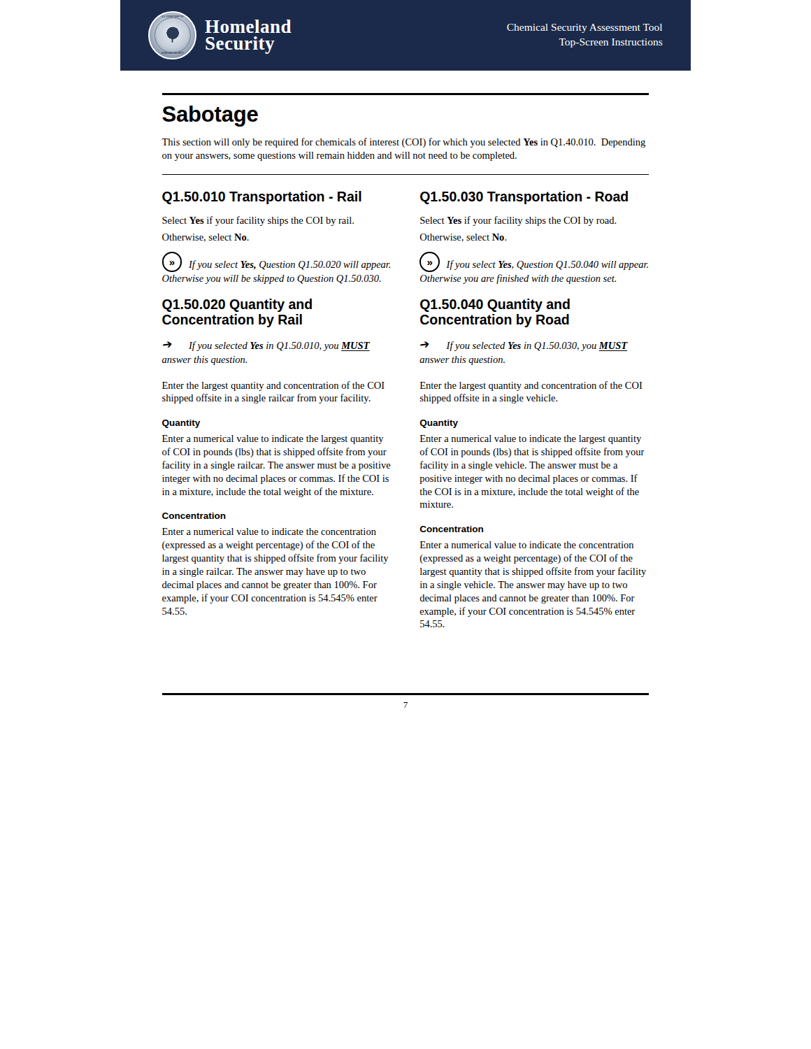U.S. Department of
Homeland Security
Homeland Security
Chemical Security Assessment Tool
Top-Screen Instructions
Sabotage
This section will only be required for chemicals of interest (COI) for which you selected Yes in Q1.40.010. Depending on your answers, some questions will remain hidden and will not need to be completed.
Q1.50.010 Transportation - Rail
Select Yes if your facility ships the COI by rail.
Otherwise, select No.
If you select Yes, Question Q1.50.020 will appear. Otherwise you will be skipped to Question Q1.50.030.
Q1.50.020 Quantity and
Concentration by Rail
If you selected Yes in Q1.50.010, you MUST answer this question.
Enter the largest quantity and concentration of the COI shipped offsite in a single railcar from your facility.
Quantity
Enter a numerical value to indicate the largest quantity of COI in pounds (lbs) that is shipped offsite from your facility in a single railcar. The answer must be a positive integer with no decimal places or commas. If the COI is in a mixture, include the total weight of the mixture.
Concentration
Enter a numerical value to indicate the concentration (expressed as a weight percentage) of the COI of the largest quantity that is shipped offsite from your facility in a single railcar. The answer may have up to two decimal places and cannot be greater than 100%. For example, if your COI concentration is 54.545% enter 54.55.
Q1.50.030 Transportation - Road
Select Yes if your facility ships the COI by road.
Otherwise, select No.
If you select Yes, Question Q1.50.040 will appear. Otherwise you are finished with the question set.
Q1.50.040 Quantity and
Concentration by Road
If you selected Yes in Q1.50.030, you MUST answer this question.
Enter the largest quantity and concentration of the COI shipped offsite in a single vehicle.
Quantity
Enter a numerical value to indicate the largest quantity of COI in pounds (lbs) that is shipped offsite from your facility in a single vehicle. The answer must be a positive integer with no decimal places or commas. If the COI is in a mixture, include the total weight of the mixture.
Concentration
Enter a numerical value to indicate the concentration (expressed as a weight percentage) of the COI of the largest quantity that is shipped offsite from your facility in a single vehicle. The answer may have up to two decimal places and cannot be greater than 100%. For example, if your COI concentration is 54.545% enter 54.55.
7